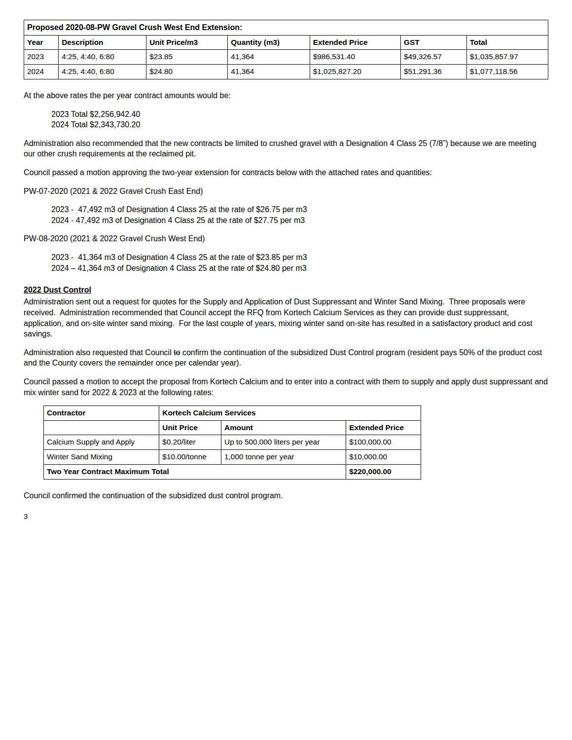Proposed 2020-08-PW Gravel Crush West End Extension:
| Year | Description | Unit Price/m3 | Quantity (m3) | Extended Price | GST | Total |
| --- | --- | --- | --- | --- | --- | --- |
| 2023 | 4:25, 4:40, 6:80 | $23.85 | 41,364 | $986,531.40 | $49,326.57 | $1,035,857.97 |
| 2024 | 4:25, 4:40, 6:80 | $24.80 | 41,364 | $1,025,827.20 | $51,291.36 | $1,077,118.56 |
At the above rates the per year contract amounts would be:
2023 Total $2,256,942.40
2024 Total $2,343,730.20
Administration also recommended that the new contracts be limited to crushed gravel with a Designation 4 Class 25 (7/8”) because we are meeting our other crush requirements at the reclaimed pit.
Council passed a motion approving the two-year extension for contracts below with the attached rates and quantities:
PW-07-2020 (2021 & 2022 Gravel Crush East End)
2023 - 47,492 m3 of Designation 4 Class 25 at the rate of $26.75 per m3
2024 - 47,492 m3 of Designation 4 Class 25 at the rate of $27.75 per m3
PW-08-2020 (2021 & 2022 Gravel Crush West End)
2023 - 41,364 m3 of Designation 4 Class 25 at the rate of $23.85 per m3
2024 – 41,364 m3 of Designation 4 Class 25 at the rate of $24.80 per m3
2022 Dust Control
Administration sent out a request for quotes for the Supply and Application of Dust Suppressant and Winter Sand Mixing. Three proposals were received. Administration recommended that Council accept the RFQ from Kortech Calcium Services as they can provide dust suppressant, application, and on-site winter sand mixing. For the last couple of years, mixing winter sand on-site has resulted in a satisfactory product and cost savings.
Administration also requested that Council to confirm the continuation of the subsidized Dust Control program (resident pays 50% of the product cost and the County covers the remainder once per calendar year).
Council passed a motion to accept the proposal from Kortech Calcium and to enter into a contract with them to supply and apply dust suppressant and mix winter sand for 2022 & 2023 at the following rates:
| Contractor | Kortech Calcium Services |
| --- | --- |
| | Unit Price | Amount | Extended Price |
| Calcium Supply and Apply | $0.20/liter | Up to 500,000 liters per year | $100,000.00 |
| Winter Sand Mixing | $10.00/tonne | 1,000 tonne per year | $10,000.00 |
| Two Year Contract Maximum Total | $220,000.00 |
Council confirmed the continuation of the subsidized dust control program.
3